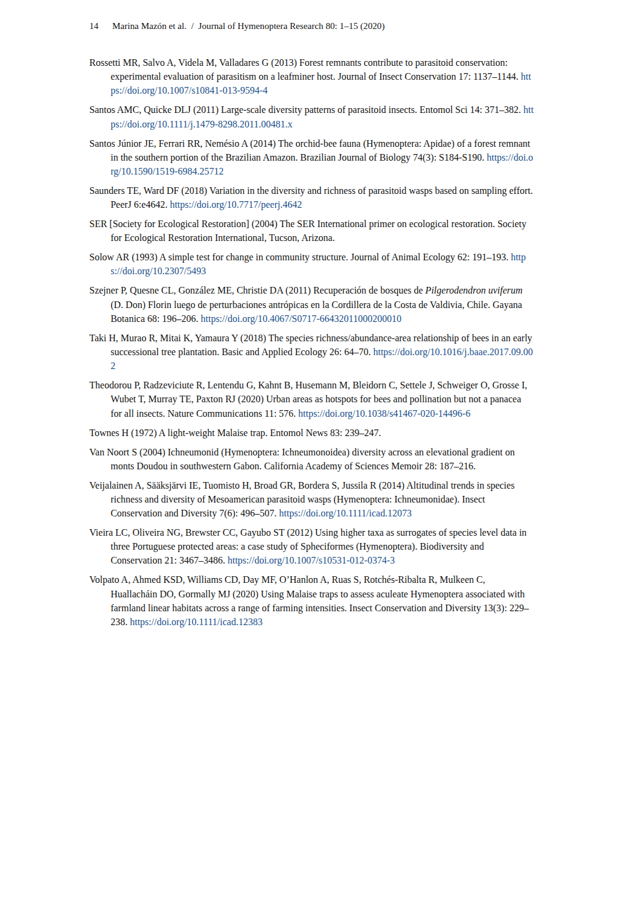14 Marina Mazón et al. / Journal of Hymenoptera Research 80: 1–15 (2020)
Rossetti MR, Salvo A, Videla M, Valladares G (2013) Forest remnants contribute to parasitoid conservation: experimental evaluation of parasitism on a leafminer host. Journal of Insect Conservation 17: 1137–1144. https://doi.org/10.1007/s10841-013-9594-4
Santos AMC, Quicke DLJ (2011) Large-scale diversity patterns of parasitoid insects. Entomol Sci 14: 371–382. https://doi.org/10.1111/j.1479-8298.2011.00481.x
Santos Júnior JE, Ferrari RR, Nemésio A (2014) The orchid-bee fauna (Hymenoptera: Apidae) of a forest remnant in the southern portion of the Brazilian Amazon. Brazilian Journal of Biology 74(3): S184-S190. https://doi.org/10.1590/1519-6984.25712
Saunders TE, Ward DF (2018) Variation in the diversity and richness of parasitoid wasps based on sampling effort. PeerJ 6:e4642. https://doi.org/10.7717/peerj.4642
SER [Society for Ecological Restoration] (2004) The SER International primer on ecological restoration. Society for Ecological Restoration International, Tucson, Arizona.
Solow AR (1993) A simple test for change in community structure. Journal of Animal Ecology 62: 191–193. https://doi.org/10.2307/5493
Szejner P, Quesne CL, González ME, Christie DA (2011) Recuperación de bosques de Pilgerodendron uviferum (D. Don) Florin luego de perturbaciones antrópicas en la Cordillera de la Costa de Valdivia, Chile. Gayana Botanica 68: 196–206. https://doi.org/10.4067/S0717-66432011000200010
Taki H, Murao R, Mitai K, Yamaura Y (2018) The species richness/abundance-area relationship of bees in an early successional tree plantation. Basic and Applied Ecology 26: 64–70. https://doi.org/10.1016/j.baae.2017.09.002
Theodorou P, Radzeviciute R, Lentendu G, Kahnt B, Husemann M, Bleidorn C, Settele J, Schweiger O, Grosse I, Wubet T, Murray TE, Paxton RJ (2020) Urban areas as hotspots for bees and pollination but not a panacea for all insects. Nature Communications 11: 576. https://doi.org/10.1038/s41467-020-14496-6
Townes H (1972) A light-weight Malaise trap. Entomol News 83: 239–247.
Van Noort S (2004) Ichneumonid (Hymenoptera: Ichneumonoidea) diversity across an elevational gradient on monts Doudou in southwestern Gabon. California Academy of Sciences Memoir 28: 187–216.
Veijalainen A, Sääksjärvi IE, Tuomisto H, Broad GR, Bordera S, Jussila R (2014) Altitudinal trends in species richness and diversity of Mesoamerican parasitoid wasps (Hymenoptera: Ichneumonidae). Insect Conservation and Diversity 7(6): 496–507. https://doi.org/10.1111/icad.12073
Vieira LC, Oliveira NG, Brewster CC, Gayubo ST (2012) Using higher taxa as surrogates of species level data in three Portuguese protected areas: a case study of Spheciformes (Hymenoptera). Biodiversity and Conservation 21: 3467–3486. https://doi.org/10.1007/s10531-012-0374-3
Volpato A, Ahmed KSD, Williams CD, Day MF, O’Hanlon A, Ruas S, Rotchés-Ribalta R, Mulkeen C, Huallacháin DO, Gormally MJ (2020) Using Malaise traps to assess aculeate Hymenoptera associated with farmland linear habitats across a range of farming intensities. Insect Conservation and Diversity 13(3): 229–238. https://doi.org/10.1111/icad.12383